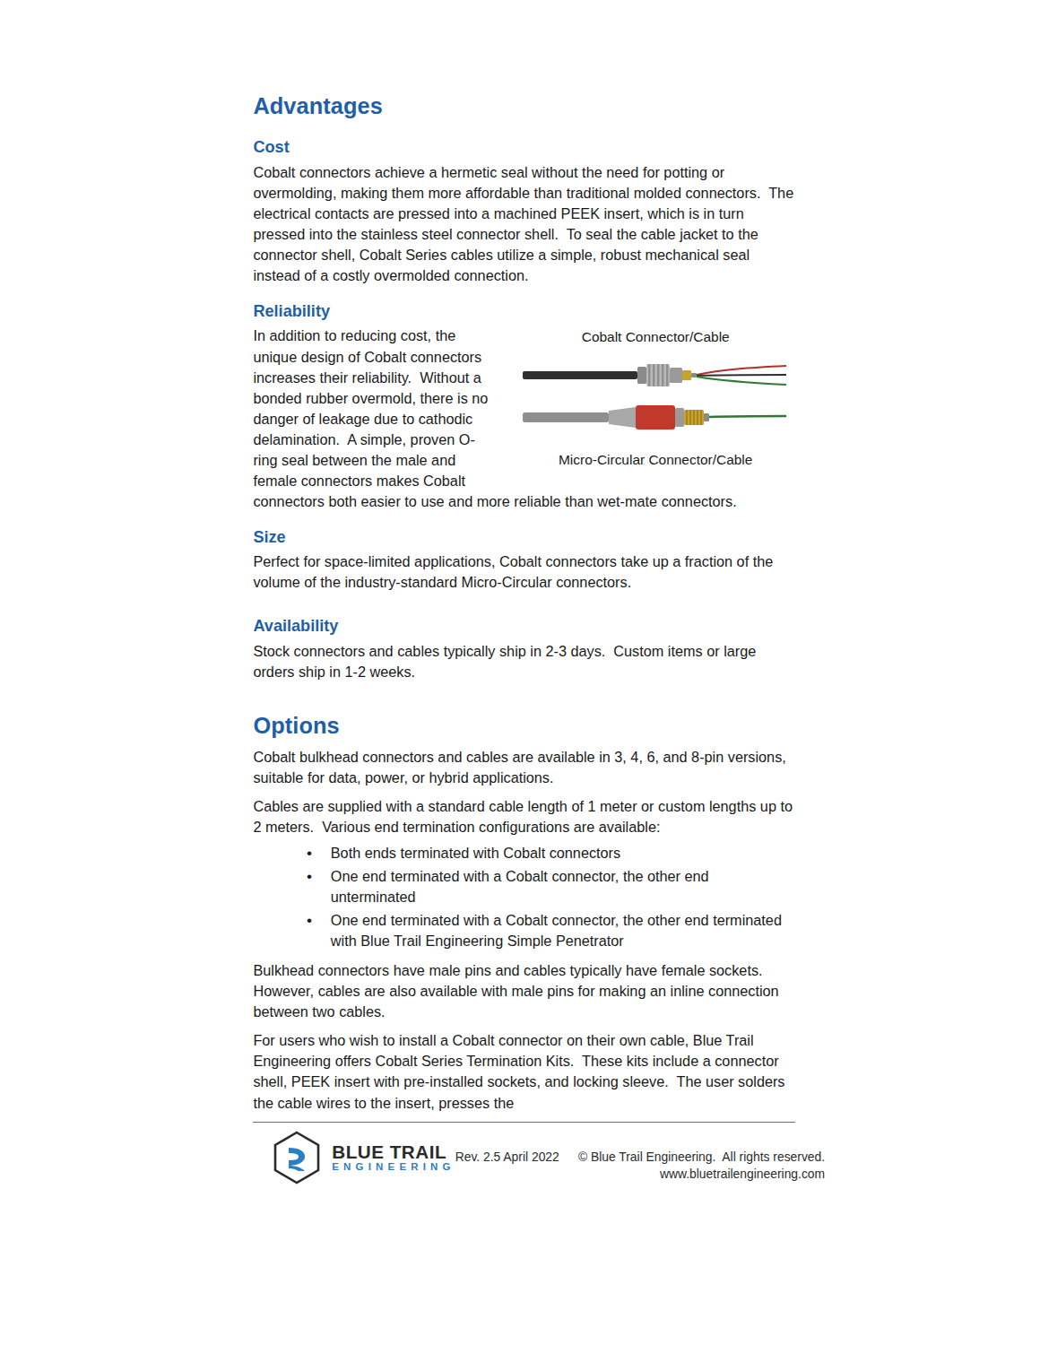Advantages
Cost
Cobalt connectors achieve a hermetic seal without the need for potting or overmolding, making them more affordable than traditional molded connectors. The electrical contacts are pressed into a machined PEEK insert, which is in turn pressed into the stainless steel connector shell. To seal the cable jacket to the connector shell, Cobalt Series cables utilize a simple, robust mechanical seal instead of a costly overmolded connection.
Reliability
Cobalt Connector/Cable
Micro-Circular Connector/Cable
In addition to reducing cost, the unique design of Cobalt connectors increases their reliability. Without a bonded rubber overmold, there is no danger of leakage due to cathodic delamination. A simple, proven O-ring seal between the male and female connectors makes Cobalt connectors both easier to use and more reliable than wet-mate connectors.
Size
Perfect for space-limited applications, Cobalt connectors take up a fraction of the volume of the industry-standard Micro-Circular connectors.
Availability
Stock connectors and cables typically ship in 2-3 days. Custom items or large orders ship in 1-2 weeks.
Options
Cobalt bulkhead connectors and cables are available in 3, 4, 6, and 8-pin versions, suitable for data, power, or hybrid applications.
Cables are supplied with a standard cable length of 1 meter or custom lengths up to 2 meters. Various end termination configurations are available:
Both ends terminated with Cobalt connectors
One end terminated with a Cobalt connector, the other end unterminated
One end terminated with a Cobalt connector, the other end terminated with Blue Trail Engineering Simple Penetrator
Bulkhead connectors have male pins and cables typically have female sockets. However, cables are also available with male pins for making an inline connection between two cables.
For users who wish to install a Cobalt connector on their own cable, Blue Trail Engineering offers Cobalt Series Termination Kits. These kits include a connector shell, PEEK insert with pre-installed sockets, and locking sleeve. The user solders the cable wires to the insert, presses the
BLUE TRAIL ENGINEERING
Rev. 2.5 April 2022© Blue Trail Engineering. All rights reserved.
www.bluetrailengineering.com